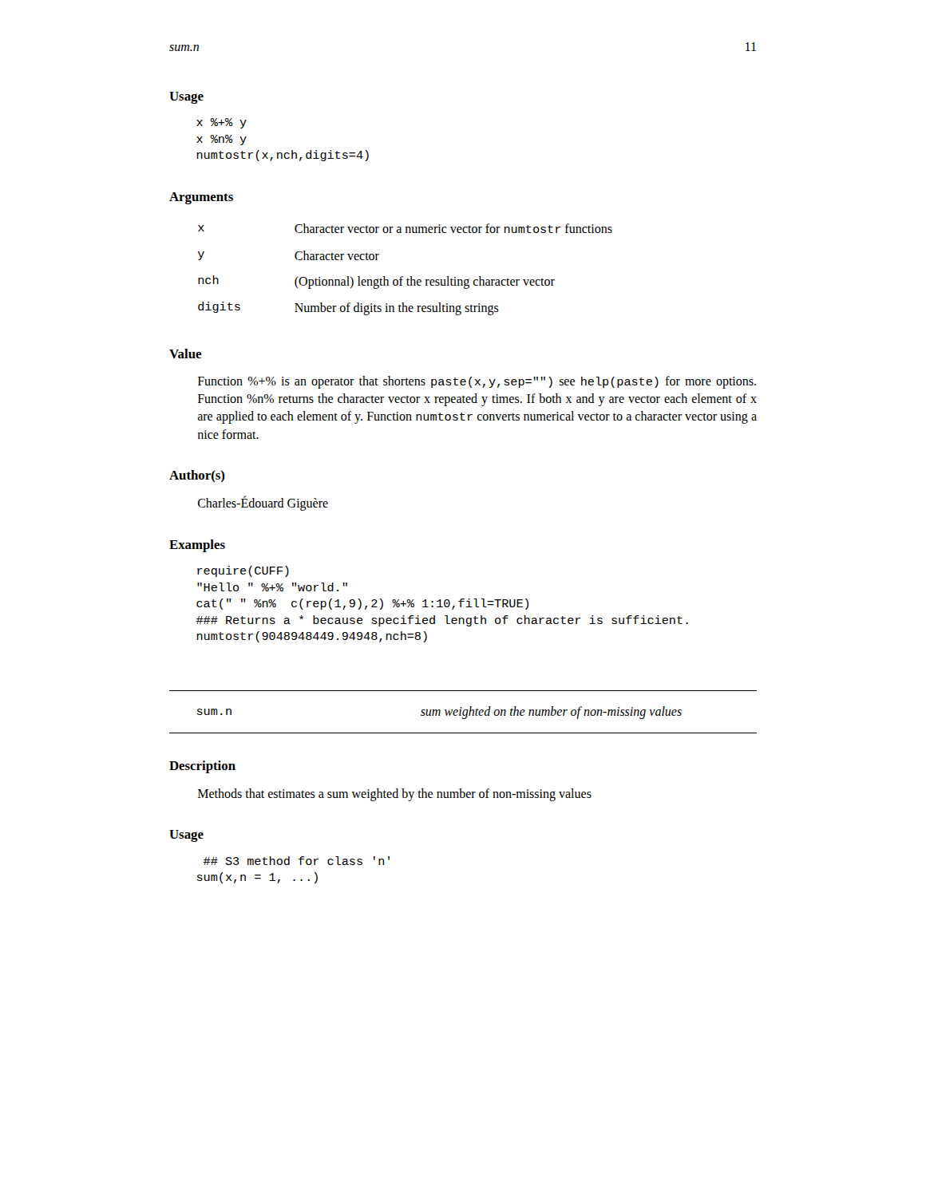sum.n 11
Usage
x %+% y
x %n% y
numtostr(x,nch,digits=4)
Arguments
| x | Character vector or a numeric vector for numtostr functions |
| y | Character vector |
| nch | (Optionnal) length of the resulting character vector |
| digits | Number of digits in the resulting strings |
Value
Function %+% is an operator that shortens paste(x,y,sep="") see help(paste) for more options. Function %n% returns the character vector x repeated y times. If both x and y are vector each element of x are applied to each element of y. Function numtostr converts numerical vector to a character vector using a nice format.
Author(s)
Charles-Édouard Giguère
Examples
require(CUFF)
"Hello " %+% "world."
cat(" " %n%  c(rep(1,9),2) %+% 1:10,fill=TRUE)
### Returns a * because specified length of character is sufficient.
numtostr(9048948449.94948,nch=8)
| sum.n | sum weighted on the number of non-missing values |
Description
Methods that estimates a sum weighted by the number of non-missing values
Usage
 ## S3 method for class 'n'
sum(x,n = 1, ...)